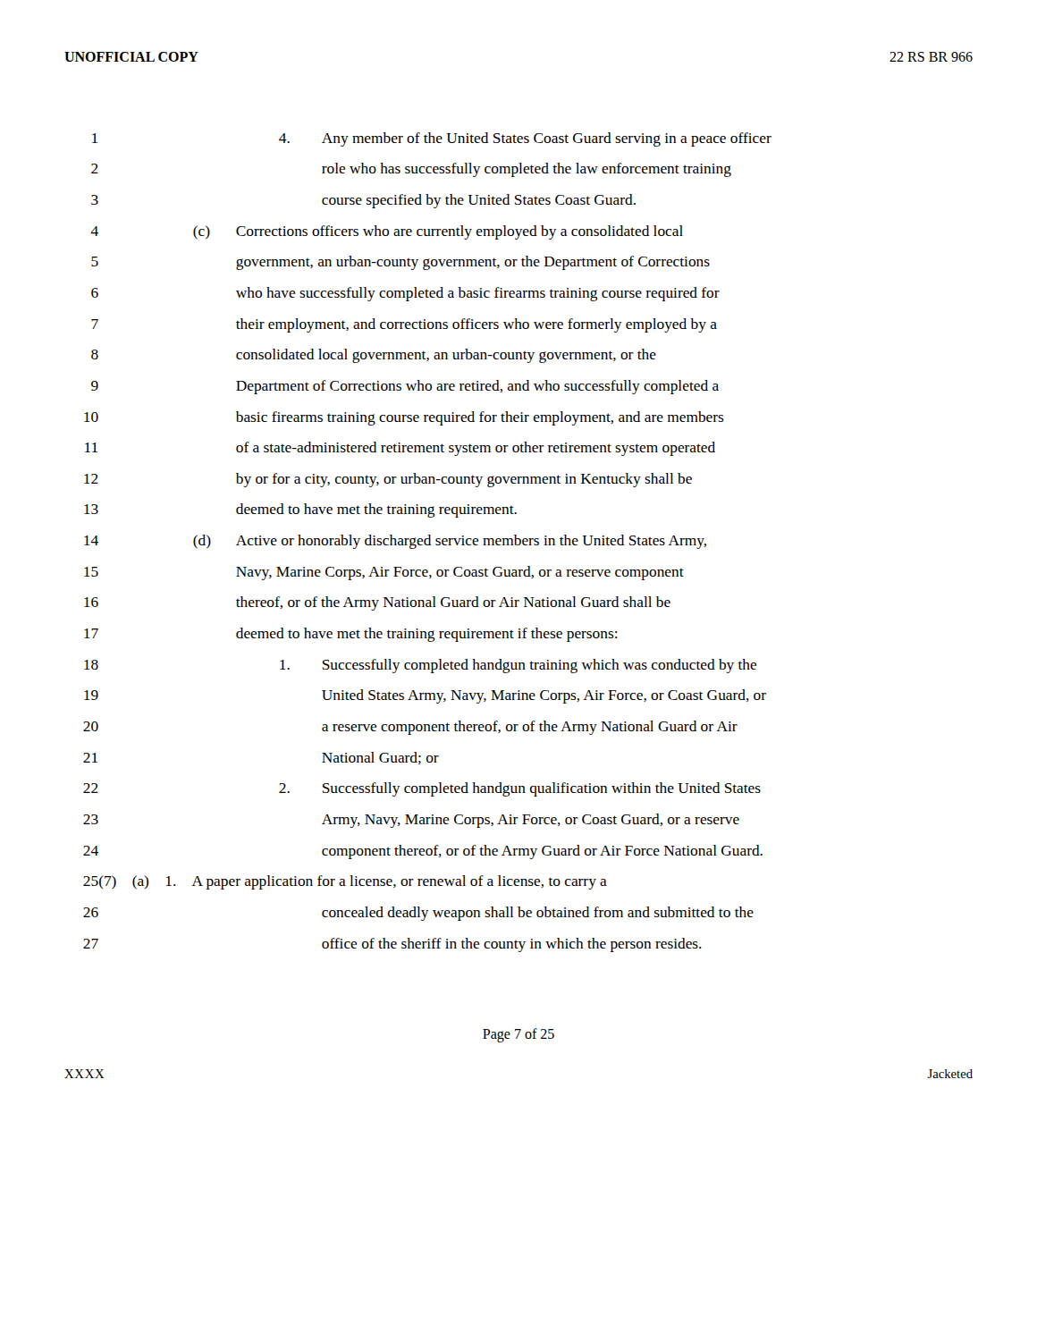UNOFFICIAL COPY
22 RS BR 966
| 1 | 4. Any member of the United States Coast Guard serving in a peace officer |
| 2 | role who has successfully completed the law enforcement training |
| 3 | course specified by the United States Coast Guard. |
| 4 | (c) Corrections officers who are currently employed by a consolidated local |
| 5 | government, an urban-county government, or the Department of Corrections |
| 6 | who have successfully completed a basic firearms training course required for |
| 7 | their employment, and corrections officers who were formerly employed by a |
| 8 | consolidated local government, an urban-county government, or the |
| 9 | Department of Corrections who are retired, and who successfully completed a |
| 10 | basic firearms training course required for their employment, and are members |
| 11 | of a state-administered retirement system or other retirement system operated |
| 12 | by or for a city, county, or urban-county government in Kentucky shall be |
| 13 | deemed to have met the training requirement. |
| 14 | (d) Active or honorably discharged service members in the United States Army, |
| 15 | Navy, Marine Corps, Air Force, or Coast Guard, or a reserve component |
| 16 | thereof, or of the Army National Guard or Air National Guard shall be |
| 17 | deemed to have met the training requirement if these persons: |
| 18 | 1. Successfully completed handgun training which was conducted by the |
| 19 | United States Army, Navy, Marine Corps, Air Force, or Coast Guard, or |
| 20 | a reserve component thereof, or of the Army National Guard or Air |
| 21 | National Guard; or |
| 22 | 2. Successfully completed handgun qualification within the United States |
| 23 | Army, Navy, Marine Corps, Air Force, or Coast Guard, or a reserve |
| 24 | component thereof, or of the Army Guard or Air Force National Guard. |
| 25 | (7) (a) 1. A paper application for a license, or renewal of a license, to carry a |
| 26 | concealed deadly weapon shall be obtained from and submitted to the |
| 27 | office of the sheriff in the county in which the person resides. |
Page 7 of 25
XXXX
Jacketed